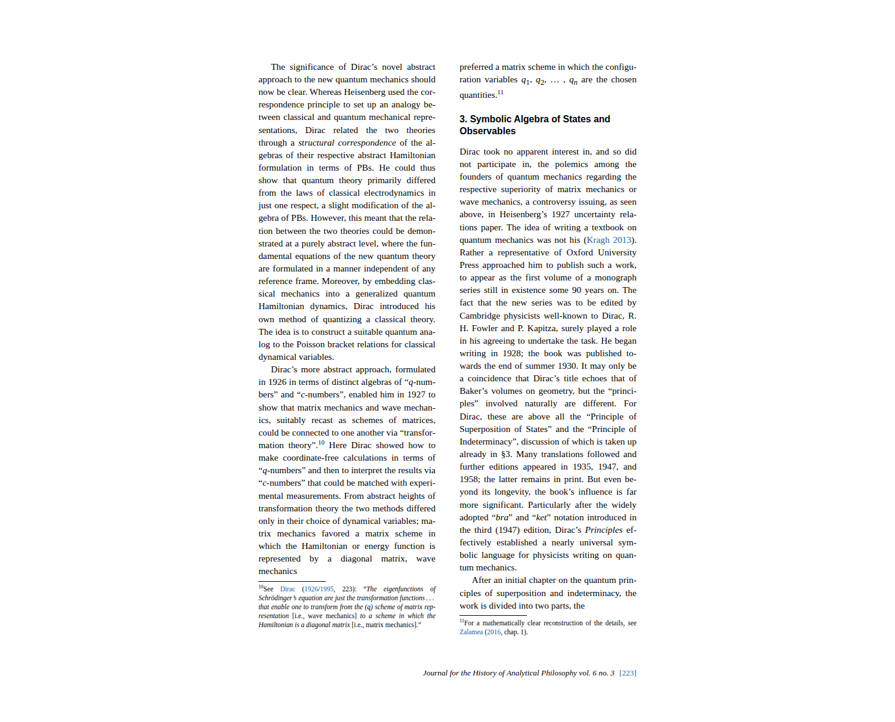The significance of Dirac’s novel abstract approach to the new quantum mechanics should now be clear. Whereas Heisenberg used the correspondence principle to set up an analogy between classical and quantum mechanical representations, Dirac related the two theories through a structural correspondence of the algebras of their respective abstract Hamiltonian formulation in terms of PBs. He could thus show that quantum theory primarily differed from the laws of classical electrodynamics in just one respect, a slight modification of the algebra of PBs. However, this meant that the relation between the two theories could be demonstrated at a purely abstract level, where the fundamental equations of the new quantum theory are formulated in a manner independent of any reference frame. Moreover, by embedding classical mechanics into a generalized quantum Hamiltonian dynamics, Dirac introduced his own method of quantizing a classical theory. The idea is to construct a suitable quantum analog to the Poisson bracket relations for classical dynamical variables.
Dirac’s more abstract approach, formulated in 1926 in terms of distinct algebras of “q-numbers” and “c-numbers”, enabled him in 1927 to show that matrix mechanics and wave mechanics, suitably recast as schemes of matrices, could be connected to one another via “transformation theory”.10 Here Dirac showed how to make coordinate-free calculations in terms of “q-numbers” and then to interpret the results via “c-numbers” that could be matched with experimental measurements. From abstract heights of transformation theory the two methods differed only in their choice of dynamical variables; matrix mechanics favored a matrix scheme in which the Hamiltonian or energy function is represented by a diagonal matrix, wave mechanics
10See Dirac (1926/1995, 223): “The eigenfunctions of Schrödinger’s equation are just the transformation functions . . . that enable one to transform from the (q) scheme of matrix representation [i.e., wave mechanics] to a scheme in which the Hamiltonian is a diagonal matrix [i.e., matrix mechanics].”
preferred a matrix scheme in which the configuration variables q1, q2, … , qn are the chosen quantities.11
3. Symbolic Algebra of States and Observables
Dirac took no apparent interest in, and so did not participate in, the polemics among the founders of quantum mechanics regarding the respective superiority of matrix mechanics or wave mechanics, a controversy issuing, as seen above, in Heisenberg’s 1927 uncertainty relations paper. The idea of writing a textbook on quantum mechanics was not his (Kragh 2013). Rather a representative of Oxford University Press approached him to publish such a work, to appear as the first volume of a monograph series still in existence some 90 years on. The fact that the new series was to be edited by Cambridge physicists well-known to Dirac, R. H. Fowler and P. Kapitza, surely played a role in his agreeing to undertake the task. He began writing in 1928; the book was published towards the end of summer 1930. It may only be a coincidence that Dirac’s title echoes that of Baker’s volumes on geometry, but the “principles” involved naturally are different. For Dirac, these are above all the “Principle of Superposition of States” and the “Principle of Indeterminacy”, discussion of which is taken up already in §3. Many translations followed and further editions appeared in 1935, 1947, and 1958; the latter remains in print. But even beyond its longevity, the book’s influence is far more significant. Particularly after the widely adopted “bra” and “ket” notation introduced in the third (1947) edition, Dirac’s Principles effectively established a nearly universal symbolic language for physicists writing on quantum mechanics.
After an initial chapter on the quantum principles of superposition and indeterminacy, the work is divided into two parts, the
11For a mathematically clear reconstruction of the details, see Zalamea (2016, chap. 1).
Journal for the History of Analytical Philosophy vol. 6 no. 3[223]